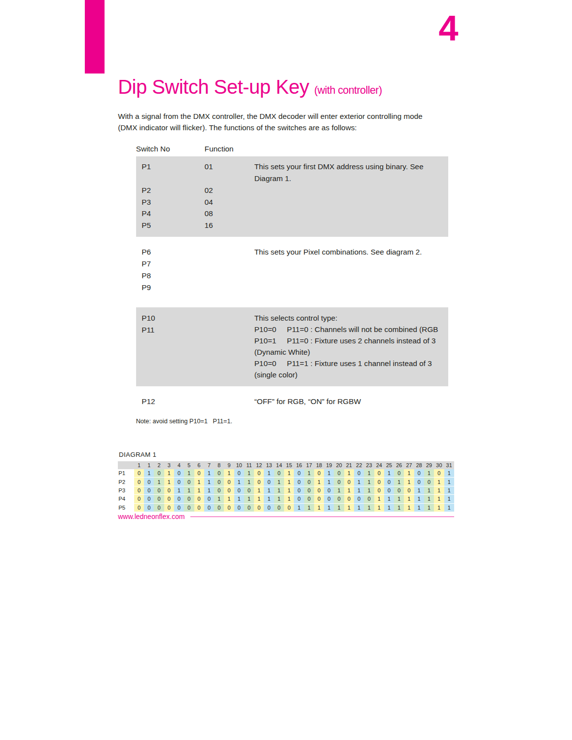4
Dip Switch Set-up Key (with controller)
With a signal from the DMX controller, the DMX decoder will enter exterior controlling mode (DMX indicator will flicker). The functions of the switches are as follows:
Switch No
Function
P1
01
This sets your first DMX address using binary. See Diagram 1.
P2
02
P3
04
P4
08
P5
16
P6
This sets your Pixel combinations. See diagram 2.
P7
P8
P9
P10
This selects control type:
P11
P10=0 P11=0 : Channels will not be combined (RGB
P10=1 P11=0 : Fixture uses 2 channels instead of 3 (Dynamic White)
P10=0 P11=1 : Fixture uses 1 channel instead of 3 (single color)
P12
“OFF” for RGB, “ON” for RGBW
Note: avoid setting P10=1 P11=1.
DIAGRAM 1
| | 1 | 1 | 2 | 3 | 4 | 5 | 6 | 7 | 8 | 9 | 10 | 11 | 12 | 13 | 14 | 15 | 16 | 17 | 18 | 19 | 20 | 21 | 22 | 23 | 24 | 25 | 26 | 27 | 28 | 29 | 30 | 31 |
| --- | --- | --- | --- | --- | --- | --- | --- | --- | --- | --- | --- | --- | --- | --- | --- | --- | --- | --- | --- | --- | --- | --- | --- | --- | --- | --- | --- | --- | --- | --- | --- | --- |
| P1 | 0 | 1 | 0 | 1 | 0 | 1 | 0 | 1 | 0 | 1 | 0 | 1 | 0 | 1 | 0 | 1 | 0 | 1 | 0 | 1 | 0 | 1 | 0 | 1 | 0 | 1 | 0 | 1 | 0 | 1 | 0 | 1 |
| P2 | 0 | 0 | 1 | 1 | 0 | 0 | 1 | 1 | 0 | 0 | 1 | 1 | 0 | 0 | 1 | 1 | 0 | 0 | 1 | 1 | 0 | 0 | 1 | 1 | 0 | 0 | 1 | 1 | 0 | 0 | 1 | 1 |
| P3 | 0 | 0 | 0 | 0 | 1 | 1 | 1 | 1 | 0 | 0 | 0 | 0 | 1 | 1 | 1 | 1 | 0 | 0 | 0 | 0 | 1 | 1 | 1 | 1 | 0 | 0 | 0 | 0 | 1 | 1 | 1 | 1 |
| P4 | 0 | 0 | 0 | 0 | 0 | 0 | 0 | 0 | 1 | 1 | 1 | 1 | 1 | 1 | 1 | 1 | 0 | 0 | 0 | 0 | 0 | 0 | 0 | 0 | 1 | 1 | 1 | 1 | 1 | 1 | 1 | 1 |
| P5 | 0 | 0 | 0 | 0 | 0 | 0 | 0 | 0 | 0 | 0 | 0 | 0 | 0 | 0 | 0 | 0 | 1 | 1 | 1 | 1 | 1 | 1 | 1 | 1 | 1 | 1 | 1 | 1 | 1 | 1 | 1 | 1 |
www.ledneonflex.com